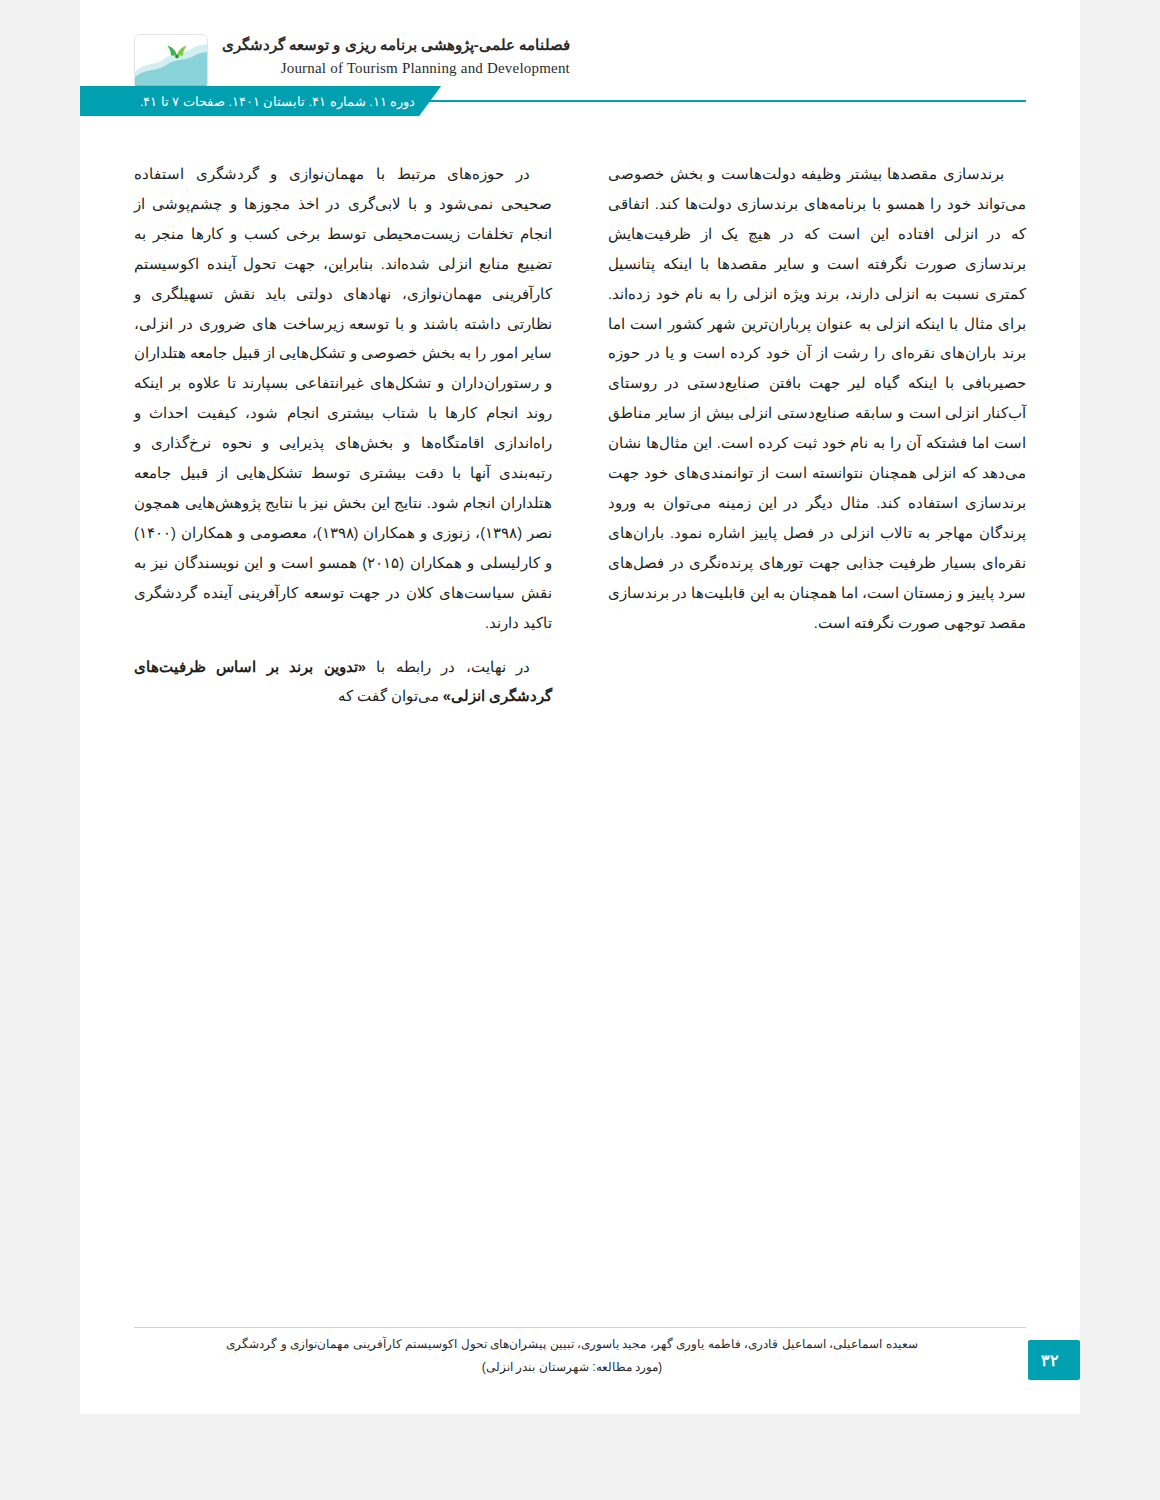فصلنامه علمی-پژوهشی برنامه ریزی و توسعه گردشگری
Journal of Tourism Planning and Development
دوره ۱۱. شماره ۴۱. تابستان ۱۴۰۱. صفحات ۷ تا ۴۱.
برندسازی مقصدها بیشتر وظیفه دولت‌هاست و بخش خصوصی می‌تواند خود را همسو با برنامه‌های برندسازی دولت‌ها کند. اتفاقی که در انزلی افتاده این است که در هیچ یک از ظرفیت‌هایش برندسازی صورت نگرفته است و سایر مقصدها با اینکه پتانسیل کمتری نسبت به انزلی دارند، برند ویژه انزلی را به نام خود زده‌اند. برای مثال با اینکه انزلی به عنوان پرباران‌ترین شهر کشور است اما برند باران‌های نقره‌ای را رشت از آن خود کرده است و یا در حوزه حصیربافی با اینکه گیاه لیر جهت بافتن صنایع‌دستی در روستای آب‌کنار انزلی است و سابقه صنایع‌دستی انزلی بیش از سایر مناطق است اما فشتکه آن را به نام خود ثبت کرده است. این مثال‌ها نشان می‌دهد که انزلی همچنان نتوانسته است از توانمندی‌های خود جهت برندسازی استفاده کند. مثال دیگر در این زمینه می‌توان به ورود پرندگان مهاجر به تالاب انزلی در فصل پاییز اشاره نمود. باران‌های نقره‌ای بسیار ظرفیت جذابی جهت تورهای پرنده‌نگری در فصل‌های سرد پاییز و زمستان است، اما همچنان به این قابلیت‌ها در برندسازی مقصد توجهی صورت نگرفته است.
در حوزه‌های مرتبط با مهمان‌نوازی و گردشگری استفاده صحیحی نمی‌شود و با لابی‌گری در اخذ مجوزها و چشم‌پوشی از انجام تخلفات زیست‌محیطی توسط برخی کسب و کارها منجر به تضییع منابع انزلی شده‌اند. بنابراین، جهت تحول آینده اکوسیستم کارآفرینی مهمان‌نوازی، نهادهای دولتی باید نقش تسهیلگری و نظارتی داشته باشند و با توسعه زیرساخت های ضروری در انزلی، سایر امور را به بخش خصوصی و تشکل‌هایی از قبیل جامعه هتلداران و رستوران‌داران و تشکل‌های غیرانتفاعی بسپارند تا علاوه بر اینکه روند انجام کارها با شتاب بیشتری انجام شود، کیفیت احداث و راه‌اندازی اقامتگاه‌ها و بخش‌های پذیرایی و نحوه نرخ‌گذاری و رتبه‌بندی آنها با دقت بیشتری توسط تشکل‌هایی از قبیل جامعه هتلداران انجام شود. نتایج این بخش نیز با نتایج پژوهش‌هایی همچون نصر (۱۳۹۸)، زنوزی و همکاران (۱۳۹۸)، معصومی و همکاران (۱۴۰۰) و کارلیسلی و همکاران (۲۰۱۵) همسو است و این نویسندگان نیز به نقش سیاست‌های کلان در جهت توسعه کارآفرینی آینده گردشگری تاکید دارند.
در نهایت، در رابطه با «تدوین برند بر اساس ظرفیت‌های گردشگری انزلی» می‌توان گفت که
۳۲
سعیده اسماعیلی، اسماعیل قادری، فاطمه یاوری گهر، مجید یاسوری، تبیین پیشران‌های تحول اکوسیستم کارآفرینی مهمان‌نوازی و گردشگری
(مورد مطالعه: شهرستان بندر انزلی)